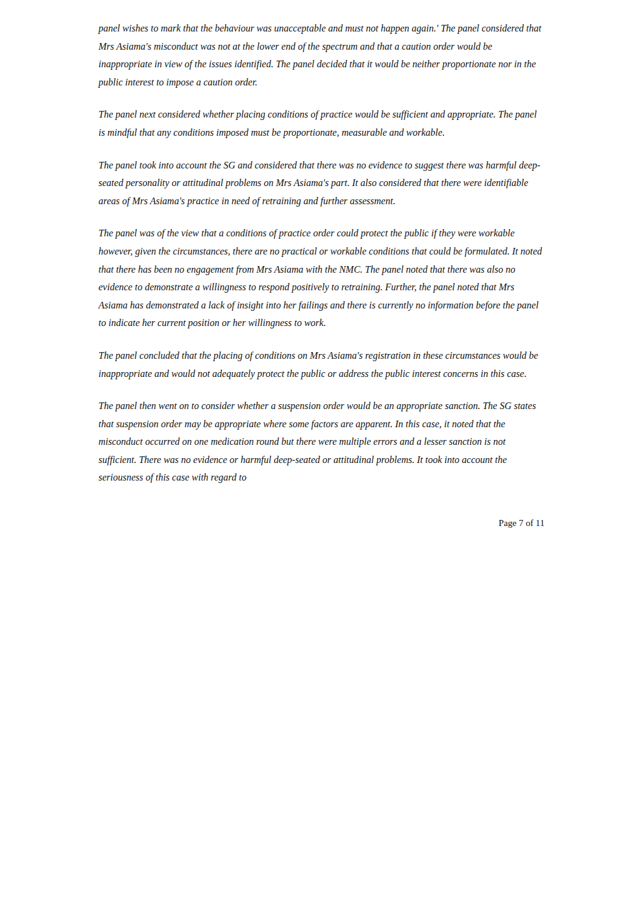panel wishes to mark that the behaviour was unacceptable and must not happen again.' The panel considered that Mrs Asiama's misconduct was not at the lower end of the spectrum and that a caution order would be inappropriate in view of the issues identified. The panel decided that it would be neither proportionate nor in the public interest to impose a caution order.
The panel next considered whether placing conditions of practice would be sufficient and appropriate. The panel is mindful that any conditions imposed must be proportionate, measurable and workable.
The panel took into account the SG and considered that there was no evidence to suggest there was harmful deep-seated personality or attitudinal problems on Mrs Asiama's part. It also considered that there were identifiable areas of Mrs Asiama's practice in need of retraining and further assessment.
The panel was of the view that a conditions of practice order could protect the public if they were workable however, given the circumstances, there are no practical or workable conditions that could be formulated. It noted that there has been no engagement from Mrs Asiama with the NMC. The panel noted that there was also no evidence to demonstrate a willingness to respond positively to retraining. Further, the panel noted that Mrs Asiama has demonstrated a lack of insight into her failings and there is currently no information before the panel to indicate her current position or her willingness to work.
The panel concluded that the placing of conditions on Mrs Asiama's registration in these circumstances would be inappropriate and would not adequately protect the public or address the public interest concerns in this case.
The panel then went on to consider whether a suspension order would be an appropriate sanction. The SG states that suspension order may be appropriate where some factors are apparent. In this case, it noted that the misconduct occurred on one medication round but there were multiple errors and a lesser sanction is not sufficient. There was no evidence or harmful deep-seated or attitudinal problems. It took into account the seriousness of this case with regard to
Page 7 of 11